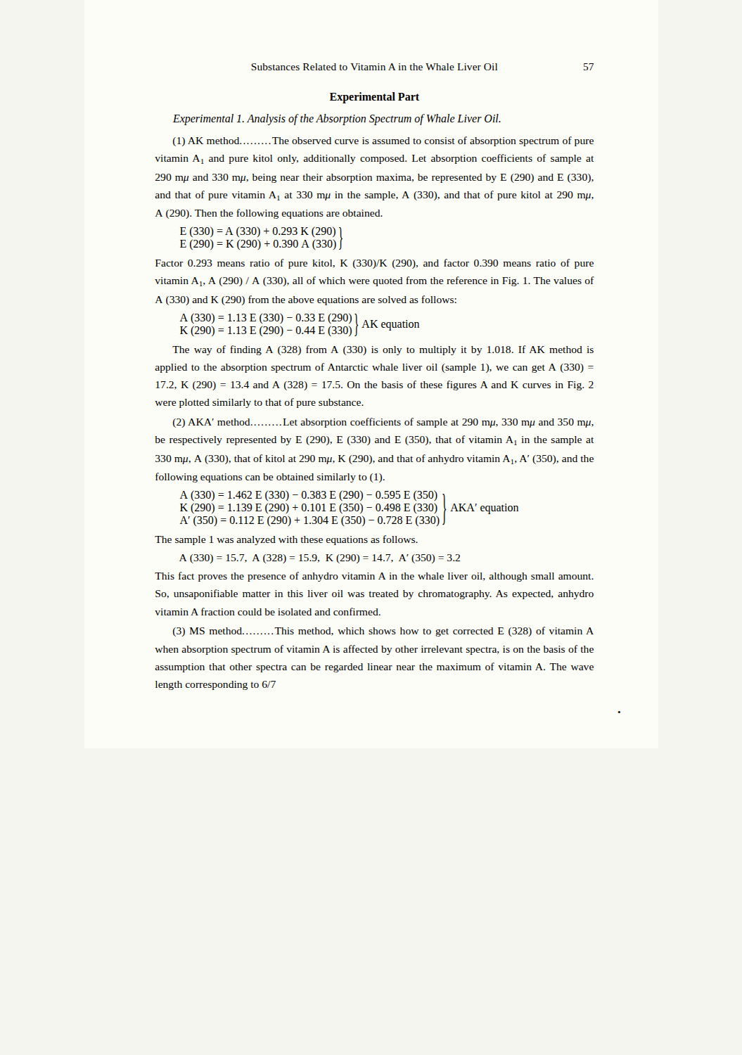Substances Related to Vitamin A in the Whale Liver Oil 57
Experimental Part
Experimental 1. Analysis of the Absorption Spectrum of Whale Liver Oil.
(1) AK method......... The observed curve is assumed to consist of absorption spectrum of pure vitamin A1 and pure kitol only, additionally composed. Let absorption coefficients of sample at 290 mμ and 330 mμ, being near their absorption maxima, be represented by E (290) and E (330), and that of pure vitamin A1 at 330 mμ in the sample, A (330), and that of pure kitol at 290 mμ, A (290). Then the following equations are obtained.
E (330) = A (330) + 0.293 K (290) E (290) = K (290) + 0.390 A (330) }
Factor 0.293 means ratio of pure kitol, K (330)/K (290), and factor 0.390 means ratio of pure vitamin A1, A (290) / A (330), all of which were quoted from the reference in Fig. 1. The values of A (330) and K (290) from the above equations are solved as follows:
A (330) = 1.13 E (330) − 0.33 E (290) K (290) = 1.13 E (290) − 0.44 E (330) } AK equation
The way of finding A (328) from A (330) is only to multiply it by 1.018. If AK method is applied to the absorption spectrum of Antarctic whale liver oil (sample 1), we can get A (330) = 17.2, K (290) = 13.4 and A (328) = 17.5. On the basis of these figures A and K curves in Fig. 2 were plotted similarly to that of pure substance.
(2) AKA′ method......... Let absorption coefficients of sample at 290 mμ, 330 mμ and 350 mμ, be respectively represented by E (290), E (330) and E (350), that of vitamin A1 in the sample at 330 mμ, A (330), that of kitol at 290 mμ, K (290), and that of anhydro vitamin A1, A′ (350), and the following equations can be obtained similarly to (1).
A (330) = 1.462 E (330) − 0.383 E (290) − 0.595 E (350) K (290) = 1.139 E (290) + 0.101 E (350) − 0.498 E (330) A′ (350) = 0.112 E (290) + 1.304 E (350) − 0.728 E (330) } AKA′ equation
The sample 1 was analyzed with these equations as follows.
A (330) = 15.7, A (328) = 15.9, K (290) = 14.7, A′ (350) = 3.2
This fact proves the presence of anhydro vitamin A in the whale liver oil, although small amount. So, unsaponifiable matter in this liver oil was treated by chromatography. As expected, anhydro vitamin A fraction could be isolated and confirmed.
(3) MS method......... This method, which shows how to get corrected E (328) of vitamin A when absorption spectrum of vitamin A is affected by other irrelevant spectra, is on the basis of the assumption that other spectra can be regarded linear near the maximum of vitamin A. The wave length corresponding to 6/7
•